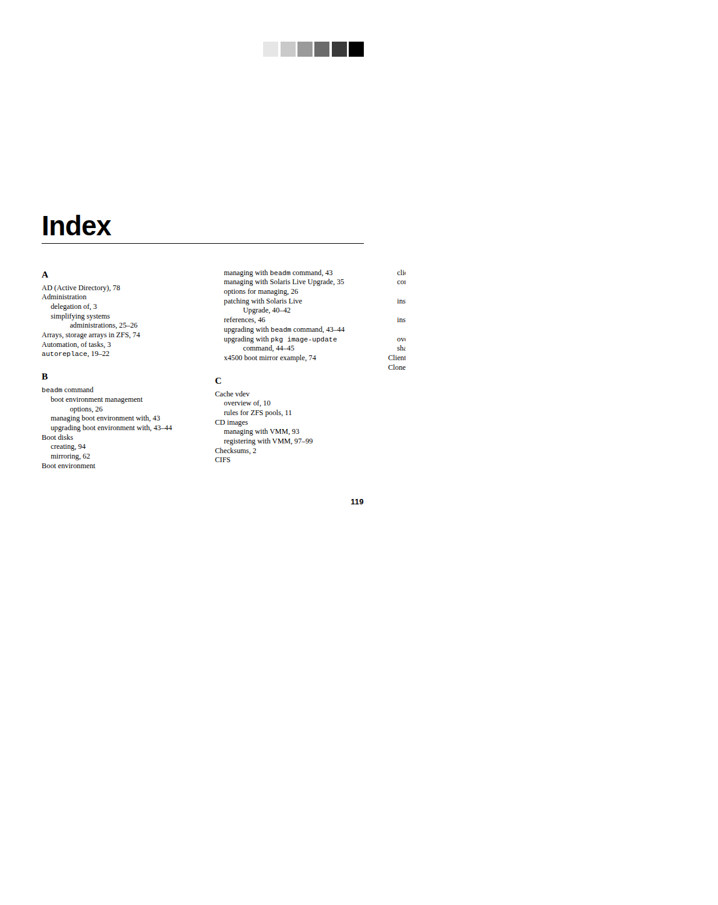Index
A
AD (Active Directory), 78
Administration
delegation of, 3
simplifying systemsadministrations, 25–26
Arrays, storage arrays in ZFS, 74
Automation, of tasks, 3
autoreplace, 19–22
B
beadm command
boot environment managementoptions, 26
managing boot environment with, 43
upgrading boot environment with, 43–44
Boot disks
creating, 94
mirroring, 62
Boot environment
managing with beadm command, 43
managing with Solaris Live Upgrade, 35
options for managing, 26
patching with Solaris LiveUpgrade, 40–42
references, 46
upgrading with beadm command, 43–44
upgrading with pkg image-updatecommand, 44–45
x4500 boot mirror example, 74
C
Cache vdev
overview of, 10
rules for ZFS pools, 11
CD images
managing with VMM, 93
registering with VMM, 97–99
Checksums, 2
CIFS
clients, 75
configuring SMB server in workgroupmode, 78–79
installing server packages from commandline, 77
installing server packages with PackageManager, 75–77
overview of, 75
sharing home directories, 79–82
Clients, CIFS, 75
Clone, 3
119